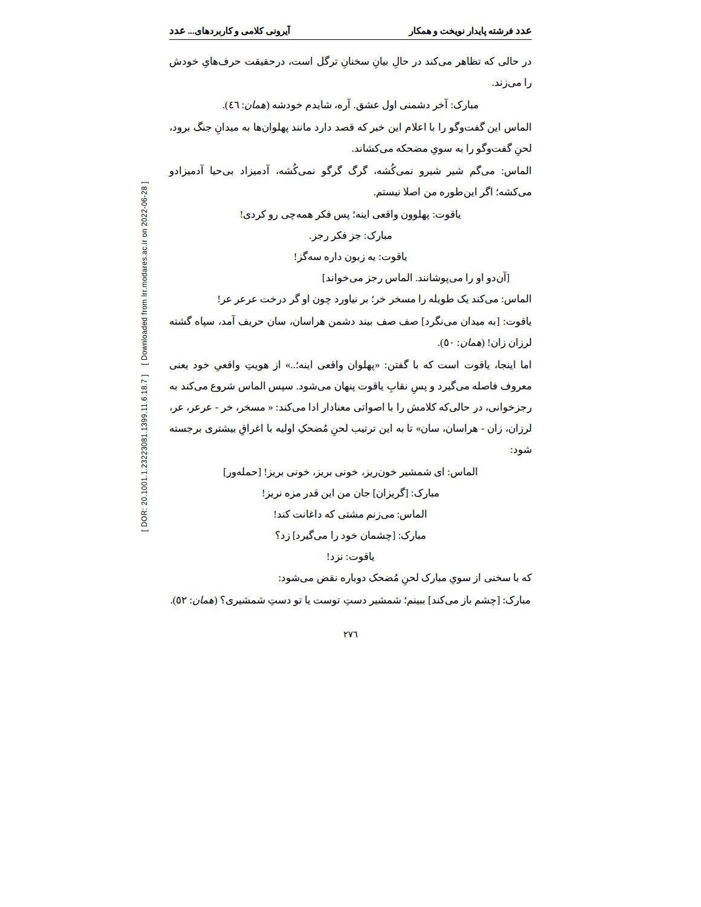[ DOR: 20.1001.1.23223081.1399.11.6.18.7 ] [ Downloaded from lrr.modares.ac.ir on 2022-06-28 ]
ﻋﺪﺩ فرشته پایدار نویخت و همکار
آیرونی کلامی و کاربردهای... ﻋﺪﺩ
در حالی که تظاهر می‌کند در حالِ بیانِ سخنانِ ترگل است، درحقیقت حرف‌هایِ خودش را می‌زند.
مبارک: آخر دشمنی اول عشق. آره، شایدم خودشه (همان: ٤٦).
الماس این گفت‌وگو را با اعلام این خبر که قصد دارد مانند پهلوان‌ها به میدانِ جنگ برود، لحنِ گفت‌وگو را به سویِ مضحکه می‌کشاند.
الماس: می‌گم شیر شیرو نمی‌کُشه، گرگ گرگو نمی‌کُشه، آدمیزاد بی‌حیا آدمیزادو می‌کشه؛ اگر این‌طوره من اصلا نیستم.
یاقوت: پهلوون واقعی اینه؛ پس فکر همه‌چی رو کردی!
مبارک: جز فکر رجز.
یاقوت: یه زبون داره سه‌گز!
[آن‌دو او را می‌پوشانند. الماس رجز می‌خواند]
الماس: می‌کند یک طویله را مسخر خر؛ بر نیاورد چون او گر درخت عرعر عر!
یاقوت: [به میدان می‌نگرد] صف صف بیند دشمن هراسان، سان حریف آمد، سپاه گشته لرزان زان! (همان: ٥٠).
اما اینجا، یاقوت است که با گفتن: «پهلوان واقعی اینه؛..» از هویتِ واقعیِ خود یعنی معروف فاصله می‌گیرد و پسِ نقابِ یاقوت پنهان می‌شود. سپس الماس شروع می‌کند به رجزخوانی، در حالی‌که کلامش را با اصواتی معنادار ادا می‌کند: « مسخر، خر - عرعر، عر، لرزان، زان - هراسان، سان» تا به این ترتیب لحنِ مُضحکِ اولیه با اغراقِ بیشتری برجسته شود:
الماس: ای شمشیر خون‌ریز، خونی بریز، خونی بریز! [حمله‌ور]
مبارک: [گریزان] جان من این قدر مزه نریز!
الماس: می‌زنم مشتی که داغانت کند!
مبارک: [چشمان خود را می‌گیرد] زد؟
یاقوت: نزد!
که با سخنی از سویِ مبارک لحنِ مُضحک دوباره نقض می‌شود:
مبارک: [چشم باز می‌کند] ببینم؛ شمشیر دستِ توست یا تو دستِ شمشیری؟ (همان: ٥٢).
٢٧٦